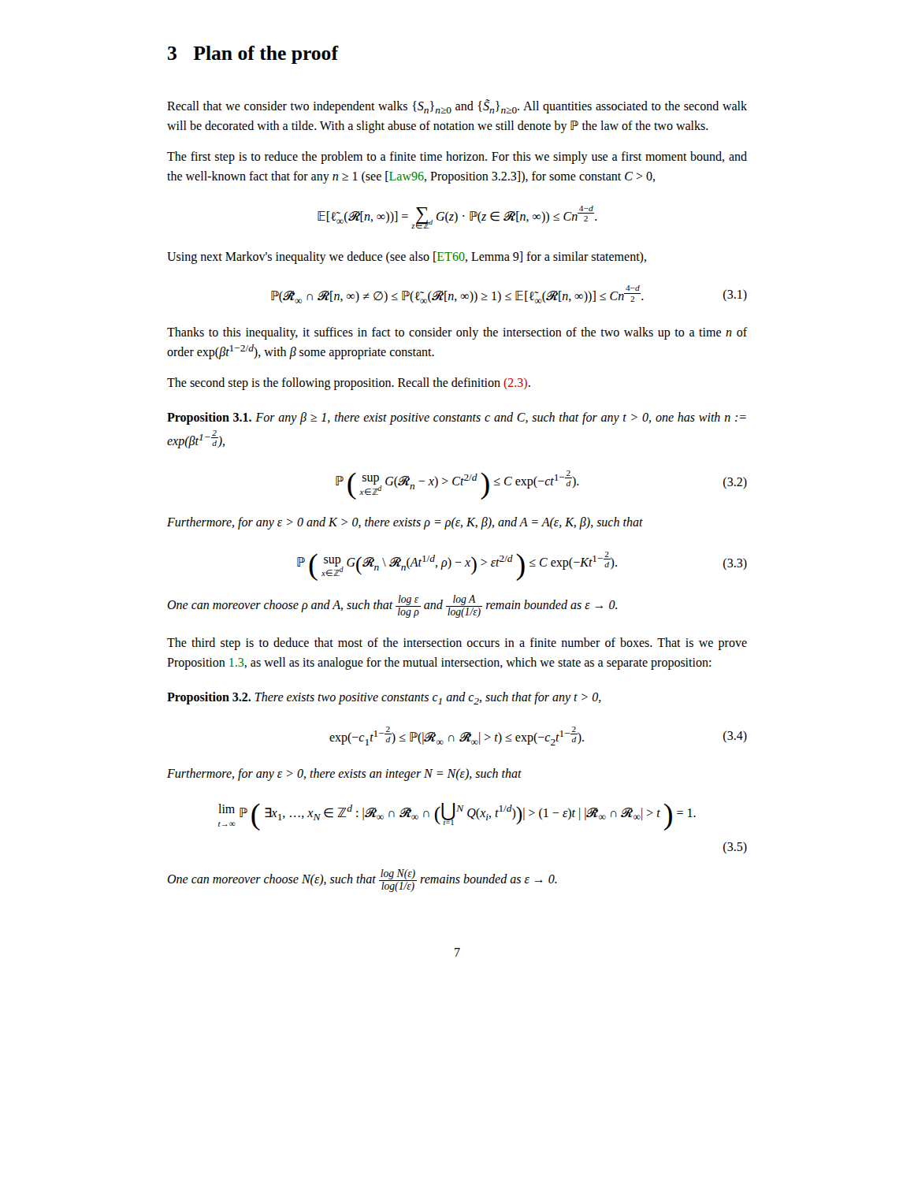3 Plan of the proof
Recall that we consider two independent walks {Sn}n≥0 and {S̃n}n≥0. All quantities associated to the second walk will be decorated with a tilde. With a slight abuse of notation we still denote by ℙ the law of the two walks.
The first step is to reduce the problem to a finite time horizon. For this we simply use a first moment bound, and the well-known fact that for any n ≥ 1 (see [Law96, Proposition 3.2.3]), for some constant C > 0,
𝔼[ℓ̃∞(𝓡[n, ∞))] = ∑z∈ℤd G(z) · ℙ(z ∈ 𝓡[n, ∞)) ≤ Cn4−d 2.
Using next Markov's inequality we deduce (see also [ET60, Lemma 9] for a similar statement),
ℙ(𝓡̃∞ ∩ 𝓡[n, ∞) ≠ ∅) ≤ ℙ(ℓ̃∞(𝓡[n, ∞)) ≥ 1) ≤ 𝔼[ℓ̃∞(𝓡[n, ∞))] ≤ Cn4−d 2. (3.1)
Thanks to this inequality, it suffices in fact to consider only the intersection of the two walks up to a time n of order exp(βt1−2/d), with β some appropriate constant.
The second step is the following proposition. Recall the definition (2.3).
Proposition 3.1. For any β ≥ 1, there exist positive constants c and C, such that for any t > 0, one has with n := exp(βt1−2 d),
ℙ ( sup x∈ℤd G(𝓡n − x) > Ct2/d ) ≤ C exp(−ct1−2 d). (3.2)
Furthermore, for any ε > 0 and K > 0, there exists ρ = ρ(ε, K, β), and A = A(ε, K, β), such that
ℙ ( sup x∈ℤd G(𝓡n \ 𝓡n(At1/d, ρ) − x) > εt2/d ) ≤ C exp(−Kt1−2 d). (3.3)
One can moreover choose ρ and A, such that log ε log ρ and log A log(1/ε) remain bounded as ε → 0.
The third step is to deduce that most of the intersection occurs in a finite number of boxes. That is we prove Proposition 1.3, as well as its analogue for the mutual intersection, which we state as a separate proposition:
Proposition 3.2. There exists two positive constants c1 and c2, such that for any t > 0,
exp(−c1t1−2 d) ≤ ℙ(|𝓡∞ ∩ 𝓡̃∞| > t) ≤ exp(−c2t1−2 d). (3.4)
Furthermore, for any ε > 0, there exists an integer N = N(ε), such that
lim t→∞ ℙ ( ∃x1, …, xN ∈ ℤd : |𝓡∞ ∩ 𝓡̃∞ ∩ (⋃i=1N Q(xi, t1/d))| > (1 − ε)t | |𝓡̃∞ ∩ 𝓡∞| > t ) = 1.
(3.5)
One can moreover choose N(ε), such that log N(ε) log(1/ε) remains bounded as ε → 0.
7